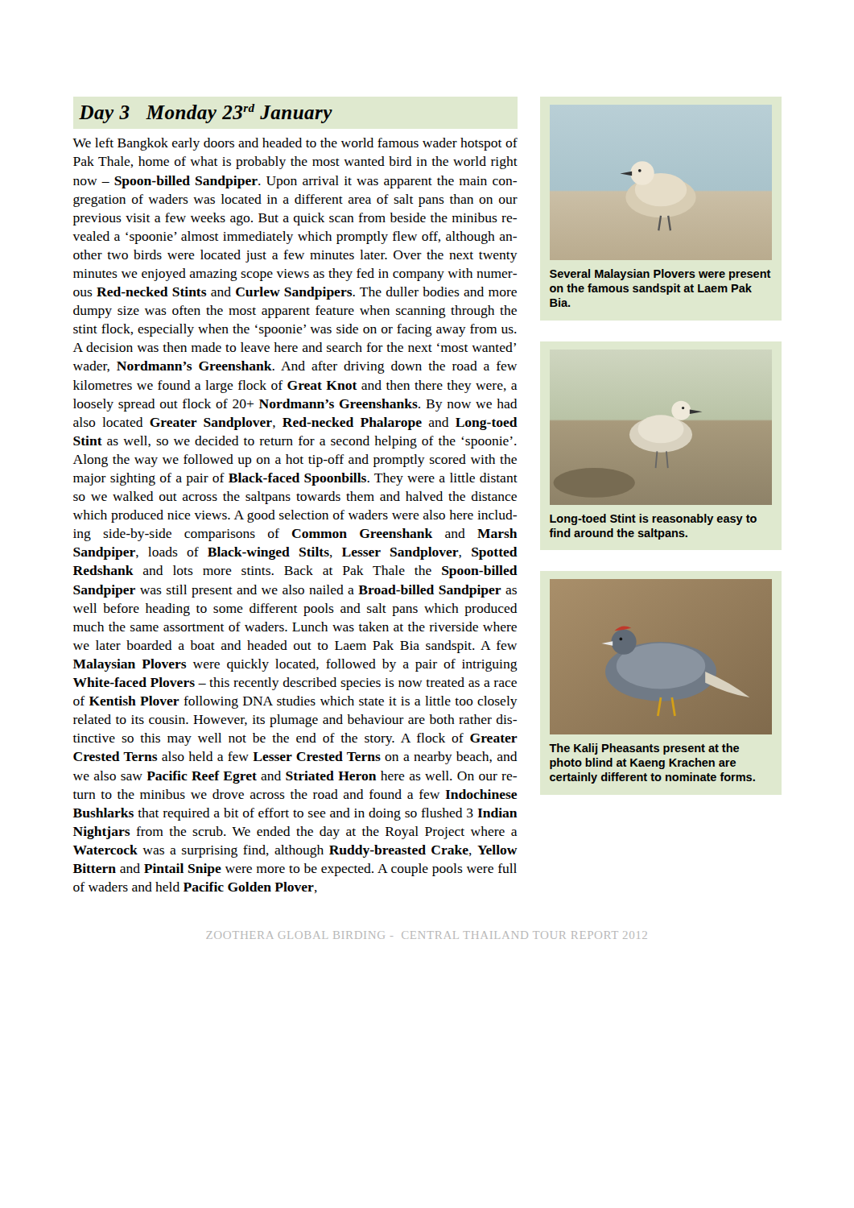Day 3 Monday 23rd January
We left Bangkok early doors and headed to the world famous wader hotspot of Pak Thale, home of what is probably the most wanted bird in the world right now – Spoon-billed Sandpiper. Upon arrival it was apparent the main congregation of waders was located in a different area of salt pans than on our previous visit a few weeks ago. But a quick scan from beside the minibus revealed a ‘spoonie’ almost immediately which promptly flew off, although another two birds were located just a few minutes later. Over the next twenty minutes we enjoyed amazing scope views as they fed in company with numerous Red-necked Stints and Curlew Sandpipers. The duller bodies and more dumpy size was often the most apparent feature when scanning through the stint flock, especially when the ‘spoonie’ was side on or facing away from us. A decision was then made to leave here and search for the next ‘most wanted’ wader, Nordmann’s Greenshank. And after driving down the road a few kilometres we found a large flock of Great Knot and then there they were, a loosely spread out flock of 20+ Nordmann’s Greenshanks. By now we had also located Greater Sandplover, Red-necked Phalarope and Long-toed Stint as well, so we decided to return for a second helping of the ‘spoonie’. Along the way we followed up on a hot tip-off and promptly scored with the major sighting of a pair of Black-faced Spoonbills. They were a little distant so we walked out across the saltpans towards them and halved the distance which produced nice views. A good selection of waders were also here including side-by-side comparisons of Common Greenshank and Marsh Sandpiper, loads of Black-winged Stilts, Lesser Sandplover, Spotted Redshank and lots more stints. Back at Pak Thale the Spoon-billed Sandpiper was still present and we also nailed a Broad-billed Sandpiper as well before heading to some different pools and salt pans which produced much the same assortment of waders. Lunch was taken at the riverside where we later boarded a boat and headed out to Laem Pak Bia sandspit. A few Malaysian Plovers were quickly located, followed by a pair of intriguing White-faced Plovers – this recently described species is now treated as a race of Kentish Plover following DNA studies which state it is a little too closely related to its cousin. However, its plumage and behaviour are both rather distinctive so this may well not be the end of the story. A flock of Greater Crested Terns also held a few Lesser Crested Terns on a nearby beach, and we also saw Pacific Reef Egret and Striated Heron here as well. On our return to the minibus we drove across the road and found a few Indochinese Bushlarks that required a bit of effort to see and in doing so flushed 3 Indian Nightjars from the scrub. We ended the day at the Royal Project where a Watercock was a surprising find, although Ruddy-breasted Crake, Yellow Bittern and Pintail Snipe were more to be expected. A couple pools were full of waders and held Pacific Golden Plover,
Several Malaysian Plovers were present on the famous sandspit at Laem Pak Bia.
Long-toed Stint is reasonably easy to find around the saltpans.
The Kalij Pheasants present at the photo blind at Kaeng Krachen are certainly different to nominate forms.
ZOOTHERA GLOBAL BIRDING - CENTRAL THAILAND TOUR REPORT 2012